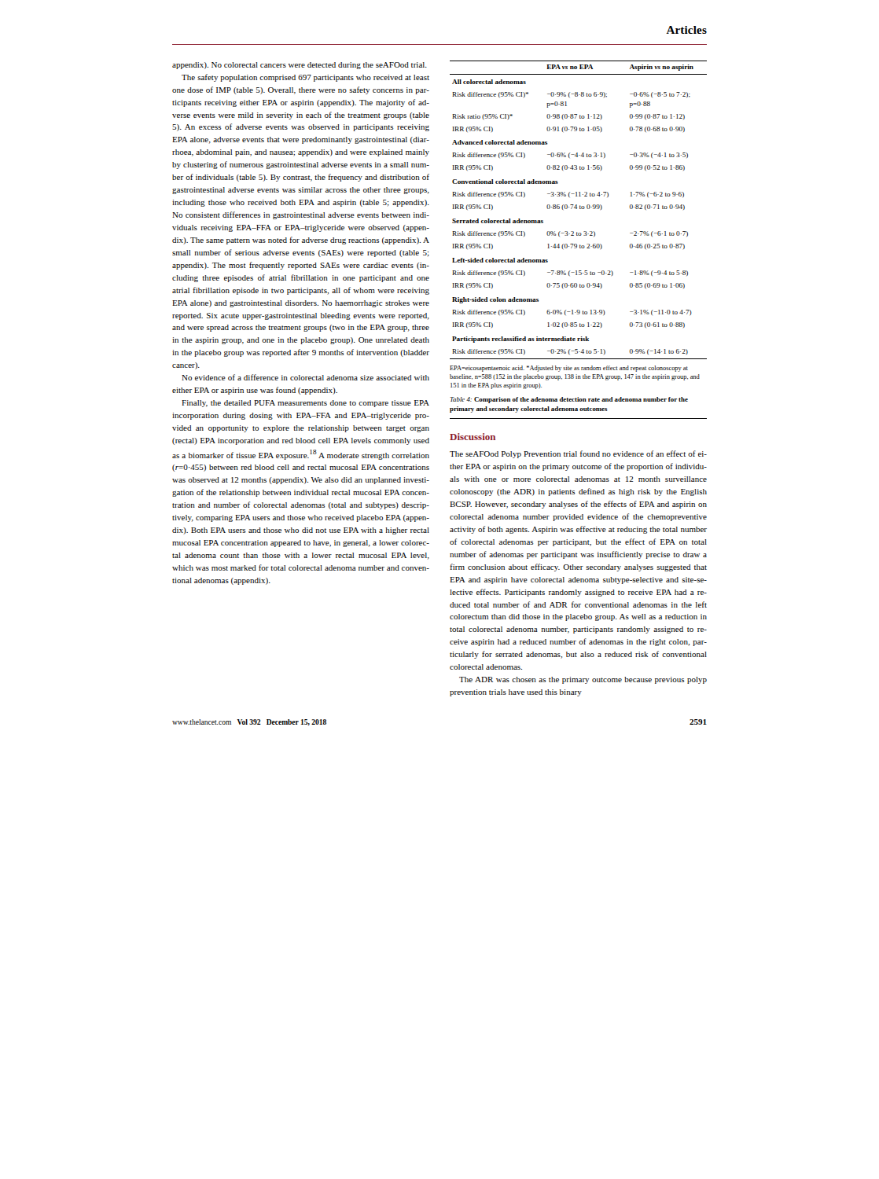Articles
appendix). No colorectal cancers were detected during the seAFOod trial.
The safety population comprised 697 participants who received at least one dose of IMP (table 5). Overall, there were no safety concerns in participants receiving either EPA or aspirin (appendix). The majority of adverse events were mild in severity in each of the treatment groups (table 5). An excess of adverse events was observed in participants receiving EPA alone, adverse events that were predominantly gastrointestinal (diarrhoea, abdominal pain, and nausea; appendix) and were explained mainly by clustering of numerous gastrointestinal adverse events in a small number of individuals (table 5). By contrast, the frequency and distribution of gastrointestinal adverse events was similar across the other three groups, including those who received both EPA and aspirin (table 5; appendix). No consistent differences in gastrointestinal adverse events between individuals receiving EPA–FFA or EPA–triglyceride were observed (appendix). The same pattern was noted for adverse drug reactions (appendix). A small number of serious adverse events (SAEs) were reported (table 5; appendix). The most frequently reported SAEs were cardiac events (including three episodes of atrial fibrillation in one participant and one atrial fibrillation episode in two participants, all of whom were receiving EPA alone) and gastrointestinal disorders. No haemorrhagic strokes were reported. Six acute upper-gastrointestinal bleeding events were reported, and were spread across the treatment groups (two in the EPA group, three in the aspirin group, and one in the placebo group). One unrelated death in the placebo group was reported after 9 months of intervention (bladder cancer).
No evidence of a difference in colorectal adenoma size associated with either EPA or aspirin use was found (appendix).
Finally, the detailed PUFA measurements done to compare tissue EPA incorporation during dosing with EPA–FFA and EPA–triglyceride provided an opportunity to explore the relationship between target organ (rectal) EPA incorporation and red blood cell EPA levels commonly used as a biomarker of tissue EPA exposure.18 A moderate strength correlation (r=0·455) between red blood cell and rectal mucosal EPA concentrations was observed at 12 months (appendix). We also did an unplanned investigation of the relationship between individual rectal mucosal EPA concentration and number of colorectal adenomas (total and subtypes) descriptively, comparing EPA users and those who received placebo EPA (appendix). Both EPA users and those who did not use EPA with a higher rectal mucosal EPA concentration appeared to have, in general, a lower colorectal adenoma count than those with a lower rectal mucosal EPA level, which was most marked for total colorectal adenoma number and conventional adenomas (appendix).
| | EPA vs no EPA | Aspirin vs no aspirin |
| --- | --- | --- |
| All colorectal adenomas |
| Risk difference (95% CI)* | −0·9% (−8·8 to 6·9); p=0·81 | −0·6% (−8·5 to 7·2); p=0·88 |
| Risk ratio (95% CI)* | 0·98 (0·87 to 1·12) | 0·99 (0·87 to 1·12) |
| IRR (95% CI) | 0·91 (0·79 to 1·05) | 0·78 (0·68 to 0·90) |
| Advanced colorectal adenomas |
| Risk difference (95% CI) | −0·6% (−4·4 to 3·1) | −0·3% (−4·1 to 3·5) |
| IRR (95% CI) | 0·82 (0·43 to 1·56) | 0·99 (0·52 to 1·86) |
| Conventional colorectal adenomas |
| Risk difference (95% CI) | −3·3% (−11·2 to 4·7) | 1·7% (−6·2 to 9·6) |
| IRR (95% CI) | 0·86 (0·74 to 0·99) | 0·82 (0·71 to 0·94) |
| Serrated colorectal adenomas |
| Risk difference (95% CI) | 0% (−3·2 to 3·2) | −2·7% (−6·1 to 0·7) |
| IRR (95% CI) | 1·44 (0·79 to 2·60) | 0·46 (0·25 to 0·87) |
| Left-sided colorectal adenomas |
| Risk difference (95% CI) | −7·8% (−15·5 to −0·2) | −1·8% (−9·4 to 5·8) |
| IRR (95% CI) | 0·75 (0·60 to 0·94) | 0·85 (0·69 to 1·06) |
| Right-sided colon adenomas |
| Risk difference (95% CI) | 6·0% (−1·9 to 13·9) | −3·1% (−11·0 to 4·7) |
| IRR (95% CI) | 1·02 (0·85 to 1·22) | 0·73 (0·61 to 0·88) |
| Participants reclassified as intermediate risk |
| Risk difference (95% CI) | −0·2% (−5·4 to 5·1) | 0·9% (−14·1 to 6·2) |
EPA=eicosapentaenoic acid. *Adjusted by site as random effect and repeat colonoscopy at baseline, n=588 (152 in the placebo group, 138 in the EPA group, 147 in the aspirin group, and 151 in the EPA plus aspirin group).
Table 4: Comparison of the adenoma detection rate and adenoma number for the primary and secondary colorectal adenoma outcomes
Discussion
The seAFOod Polyp Prevention trial found no evidence of an effect of either EPA or aspirin on the primary outcome of the proportion of individuals with one or more colorectal adenomas at 12 month surveillance colonoscopy (the ADR) in patients defined as high risk by the English BCSP. However, secondary analyses of the effects of EPA and aspirin on colorectal adenoma number provided evidence of the chemopreventive activity of both agents. Aspirin was effective at reducing the total number of colorectal adenomas per participant, but the effect of EPA on total number of adenomas per participant was insufficiently precise to draw a firm conclusion about efficacy. Other secondary analyses suggested that EPA and aspirin have colorectal adenoma subtype-selective and site-selective effects. Participants randomly assigned to receive EPA had a reduced total number of and ADR for conventional adenomas in the left colorectum than did those in the placebo group. As well as a reduction in total colorectal adenoma number, participants randomly assigned to receive aspirin had a reduced number of adenomas in the right colon, particularly for serrated adenomas, but also a reduced risk of conventional colorectal adenomas.
The ADR was chosen as the primary outcome because previous polyp prevention trials have used this binary
www.thelancet.com Vol 392 December 15, 2018
2591